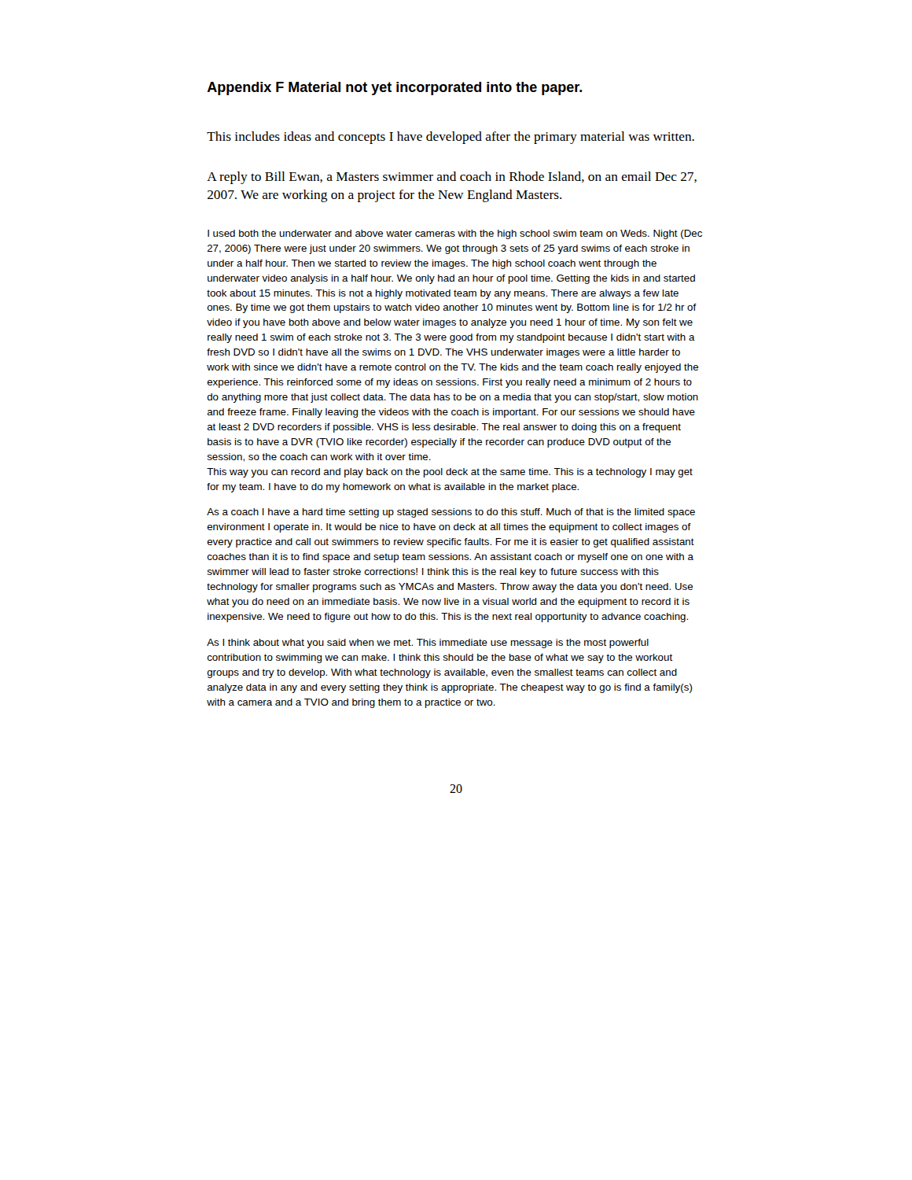Appendix F Material not yet incorporated into the paper.
This includes ideas and concepts I have developed after the primary material was written.
A reply to Bill Ewan, a Masters swimmer and coach in Rhode Island, on an email Dec 27, 2007. We are working on a project for the New England Masters.
I used both the underwater and above water cameras with the high school swim team on Weds. Night (Dec 27, 2006) There were just under 20 swimmers. We got through 3 sets of 25 yard swims of each stroke in under a half hour. Then we started to review the images. The high school coach went through the underwater video analysis in a half hour. We only had an hour of pool time. Getting the kids in and started took about 15 minutes. This is not a highly motivated team by any means. There are always a few late ones. By time we got them upstairs to watch video another 10 minutes went by. Bottom line is for 1/2 hr of video if you have both above and below water images to analyze you need 1 hour of time. My son felt we really need 1 swim of each stroke not 3. The 3 were good from my standpoint because I didn't start with a fresh DVD so I didn't have all the swims on 1 DVD. The VHS underwater images were a little harder to work with since we didn't have a remote control on the TV. The kids and the team coach really enjoyed the experience. This reinforced some of my ideas on sessions. First you really need a minimum of 2 hours to do anything more that just collect data. The data has to be on a media that you can stop/start, slow motion and freeze frame. Finally leaving the videos with the coach is important. For our sessions we should have at least 2 DVD recorders if possible. VHS is less desirable. The real answer to doing this on a frequent basis is to have a DVR (TVIO like recorder) especially if the recorder can produce DVD output of the session, so the coach can work with it over time.
This way you can record and play back on the pool deck at the same time. This is a technology I may get for my team. I have to do my homework on what is available in the market place.
As a coach I have a hard time setting up staged sessions to do this stuff. Much of that is the limited space environment I operate in. It would be nice to have on deck at all times the equipment to collect images of every practice and call out swimmers to review specific faults. For me it is easier to get qualified assistant coaches than it is to find space and setup team sessions. An assistant coach or myself one on one with a swimmer will lead to faster stroke corrections! I think this is the real key to future success with this technology for smaller programs such as YMCAs and Masters. Throw away the data you don't need. Use what you do need on an immediate basis. We now live in a visual world and the equipment to record it is inexpensive. We need to figure out how to do this. This is the next real opportunity to advance coaching.
As I think about what you said when we met. This immediate use message is the most powerful contribution to swimming we can make. I think this should be the base of what we say to the workout groups and try to develop. With what technology is available, even the smallest teams can collect and analyze data in any and every setting they think is appropriate. The cheapest way to go is find a family(s) with a camera and a TVIO and bring them to a practice or two.
20